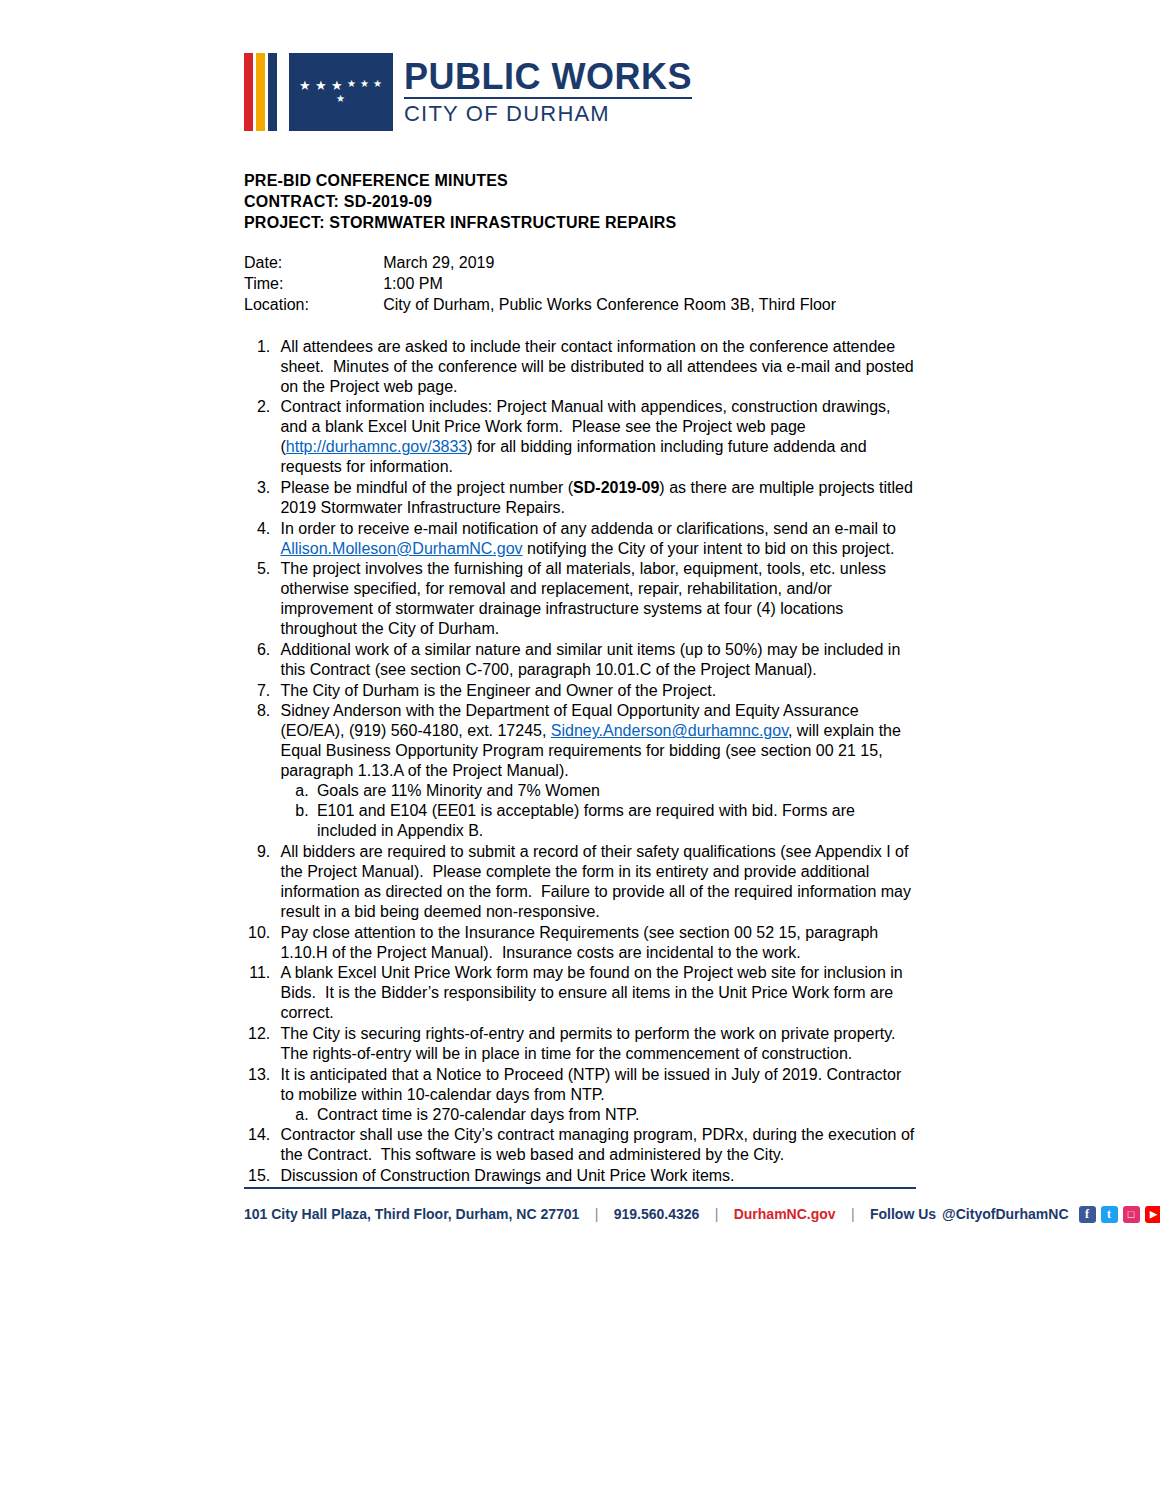★★★ ★★★★
PUBLIC WORKS CITY OF DURHAM
PRE-BID CONFERENCE MINUTES CONTRACT: SD-2019-09 PROJECT: STORMWATER INFRASTRUCTURE REPAIRS
| Date: | March 29, 2019 |
| Time: | 1:00 PM |
| Location: | City of Durham, Public Works Conference Room 3B, Third Floor |
All attendees are asked to include their contact information on the conference attendee sheet. Minutes of the conference will be distributed to all attendees via e-mail and posted on the Project web page.
Contract information includes: Project Manual with appendices, construction drawings, and a blank Excel Unit Price Work form. Please see the Project web page (http://durhamnc.gov/3833) for all bidding information including future addenda and requests for information.
Please be mindful of the project number (SD-2019-09) as there are multiple projects titled 2019 Stormwater Infrastructure Repairs.
In order to receive e-mail notification of any addenda or clarifications, send an e-mail to Allison.Molleson@DurhamNC.gov notifying the City of your intent to bid on this project.
The project involves the furnishing of all materials, labor, equipment, tools, etc. unless otherwise specified, for removal and replacement, repair, rehabilitation, and/or improvement of stormwater drainage infrastructure systems at four (4) locations throughout the City of Durham.
Additional work of a similar nature and similar unit items (up to 50%) may be included in this Contract (see section C-700, paragraph 10.01.C of the Project Manual).
The City of Durham is the Engineer and Owner of the Project.
Sidney Anderson with the Department of Equal Opportunity and Equity Assurance (EO/EA), (919) 560-4180, ext. 17245, Sidney.Anderson@durhamnc.gov, will explain the Equal Business Opportunity Program requirements for bidding (see section 00 21 15, paragraph 1.13.A of the Project Manual).
Goals are 11% Minority and 7% Women
E101 and E104 (EE01 is acceptable) forms are required with bid. Forms are included in Appendix B.
All bidders are required to submit a record of their safety qualifications (see Appendix I of the Project Manual). Please complete the form in its entirety and provide additional information as directed on the form. Failure to provide all of the required information may result in a bid being deemed non-responsive.
Pay close attention to the Insurance Requirements (see section 00 52 15, paragraph 1.10.H of the Project Manual). Insurance costs are incidental to the work.
A blank Excel Unit Price Work form may be found on the Project web site for inclusion in Bids. It is the Bidder’s responsibility to ensure all items in the Unit Price Work form are correct.
The City is securing rights-of-entry and permits to perform the work on private property. The rights-of-entry will be in place in time for the commencement of construction.
It is anticipated that a Notice to Proceed (NTP) will be issued in July of 2019. Contractor to mobilize within 10-calendar days from NTP.
Contract time is 270-calendar days from NTP.
Contractor shall use the City’s contract managing program, PDRx, during the execution of the Contract. This software is web based and administered by the City.
Discussion of Construction Drawings and Unit Price Work items.
101 City Hall Plaza, Third Floor, Durham, NC 27701 | 919.560.4326 | DurhamNC.gov | Follow Us @CityofDurhamNC